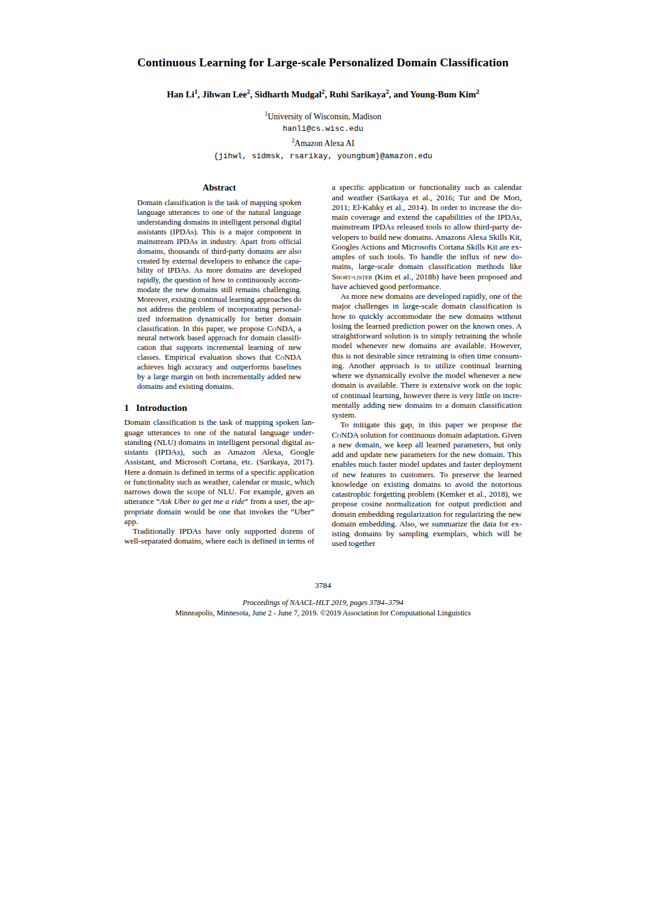Continuous Learning for Large-scale Personalized Domain Classification
Han Li1, Jihwan Lee2, Sidharth Mudgal2, Ruhi Sarikaya2, and Young-Bum Kim2
1University of Wisconsin, Madison
hanli@cs.wisc.edu
2Amazon Alexa AI
{jihwl, sidmsk, rsarikay, youngbum}@amazon.edu
Abstract
Domain classification is the task of mapping spoken language utterances to one of the natural language understanding domains in intelligent personal digital assistants (IPDAs). This is a major component in mainstream IPDAs in industry. Apart from official domains, thousands of third-party domains are also created by external developers to enhance the capability of IPDAs. As more domains are developed rapidly, the question of how to continuously accommodate the new domains still remains challenging. Moreover, existing continual learning approaches do not address the problem of incorporating personalized information dynamically for better domain classification. In this paper, we propose Co NDA, a neural network based approach for domain classification that supports incremental learning of new classes. Empirical evaluation shows that Co NDA achieves high accuracy and outperforms baselines by a large margin on both incrementally added new domains and existing domains.
1 Introduction
Domain classification is the task of mapping spoken language utterances to one of the natural language understanding (NLU) domains in intelligent personal digital assistants (IPDAs), such as Amazon Alexa, Google Assistant, and Microsoft Cortana, etc. (Sarikaya, 2017). Here a domain is defined in terms of a specific application or functionality such as weather, calendar or music, which narrows down the scope of NLU. For example, given an utterance “Ask Uber to get me a ride” from a user, the appropriate domain would be one that invokes the “Uber” app.
Traditionally IPDAs have only supported dozens of well-separated domains, where each is defined in terms of a specific application or functionality such as calendar and weather (Sarikaya et al., 2016; Tur and De Mori, 2011; El-Kahky et al., 2014). In order to increase the domain coverage and extend the capabilities of the IPDAs, mainstream IPDAs released tools to allow third-party developers to build new domains. Amazons Alexa Skills Kit, Googles Actions and Microsofts Cortana Skills Kit are examples of such tools. To handle the influx of new domains, large-scale domain classification methods like Short-lister (Kim et al., 2018b) have been proposed and have achieved good performance.
As more new domains are developed rapidly, one of the major challenges in large-scale domain classification is how to quickly accommodate the new domains without losing the learned prediction power on the known ones. A straightforward solution is to simply retraining the whole model whenever new domains are available. However, this is not desirable since retraining is often time consuming. Another approach is to utilize continual learning where we dynamically evolve the model whenever a new domain is available. There is extensive work on the topic of continual learning, however there is very little on incrementally adding new domains to a domain classification system.
To mitigate this gap, in this paper we propose the Co NDA solution for continuous domain adaptation. Given a new domain, we keep all learned parameters, but only add and update new parameters for the new domain. This enables much faster model updates and faster deployment of new features to customers. To preserve the learned knowledge on existing domains to avoid the notorious catastrophic forgetting problem (Kemker et al., 2018), we propose cosine normalization for output prediction and domain embedding regularization for regularizing the new domain embedding. Also, we summarize the data for existing domains by sampling exemplars, which will be used together
3784
Proceedings of NAACL-HLT 2019, pages 3784–3794
Minneapolis, Minnesota, June 2 - June 7, 2019. ©2019 Association for Computational Linguistics